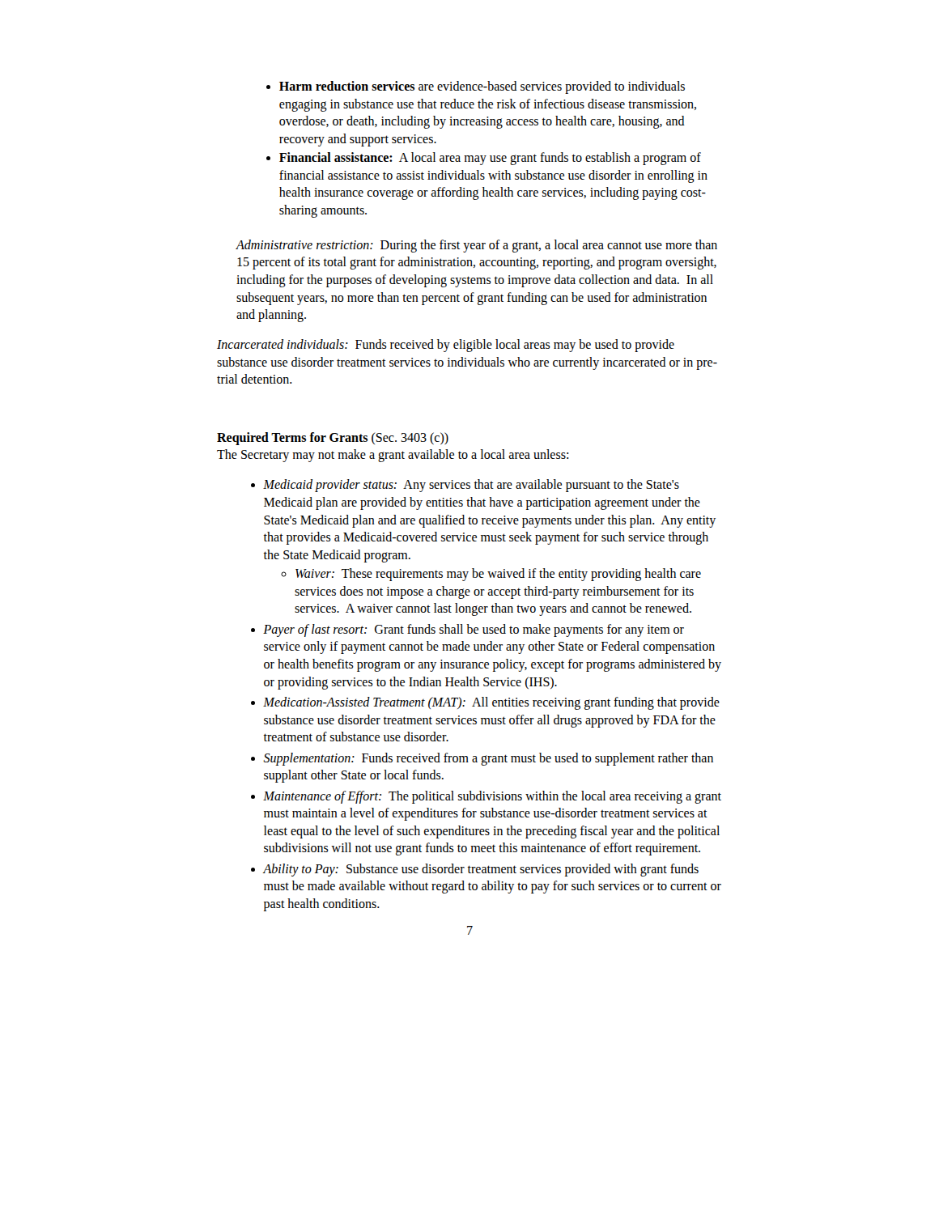Harm reduction services are evidence-based services provided to individuals engaging in substance use that reduce the risk of infectious disease transmission, overdose, or death, including by increasing access to health care, housing, and recovery and support services.
Financial assistance: A local area may use grant funds to establish a program of financial assistance to assist individuals with substance use disorder in enrolling in health insurance coverage or affording health care services, including paying cost-sharing amounts.
Administrative restriction: During the first year of a grant, a local area cannot use more than 15 percent of its total grant for administration, accounting, reporting, and program oversight, including for the purposes of developing systems to improve data collection and data. In all subsequent years, no more than ten percent of grant funding can be used for administration and planning.
Incarcerated individuals: Funds received by eligible local areas may be used to provide substance use disorder treatment services to individuals who are currently incarcerated or in pre-trial detention.
Required Terms for Grants (Sec. 3403 (c))
The Secretary may not make a grant available to a local area unless:
Medicaid provider status: Any services that are available pursuant to the State's Medicaid plan are provided by entities that have a participation agreement under the State's Medicaid plan and are qualified to receive payments under this plan. Any entity that provides a Medicaid-covered service must seek payment for such service through the State Medicaid program.
Waiver: These requirements may be waived if the entity providing health care services does not impose a charge or accept third-party reimbursement for its services. A waiver cannot last longer than two years and cannot be renewed.
Payer of last resort: Grant funds shall be used to make payments for any item or service only if payment cannot be made under any other State or Federal compensation or health benefits program or any insurance policy, except for programs administered by or providing services to the Indian Health Service (IHS).
Medication-Assisted Treatment (MAT): All entities receiving grant funding that provide substance use disorder treatment services must offer all drugs approved by FDA for the treatment of substance use disorder.
Supplementation: Funds received from a grant must be used to supplement rather than supplant other State or local funds.
Maintenance of Effort: The political subdivisions within the local area receiving a grant must maintain a level of expenditures for substance use-disorder treatment services at least equal to the level of such expenditures in the preceding fiscal year and the political subdivisions will not use grant funds to meet this maintenance of effort requirement.
Ability to Pay: Substance use disorder treatment services provided with grant funds must be made available without regard to ability to pay for such services or to current or past health conditions.
7